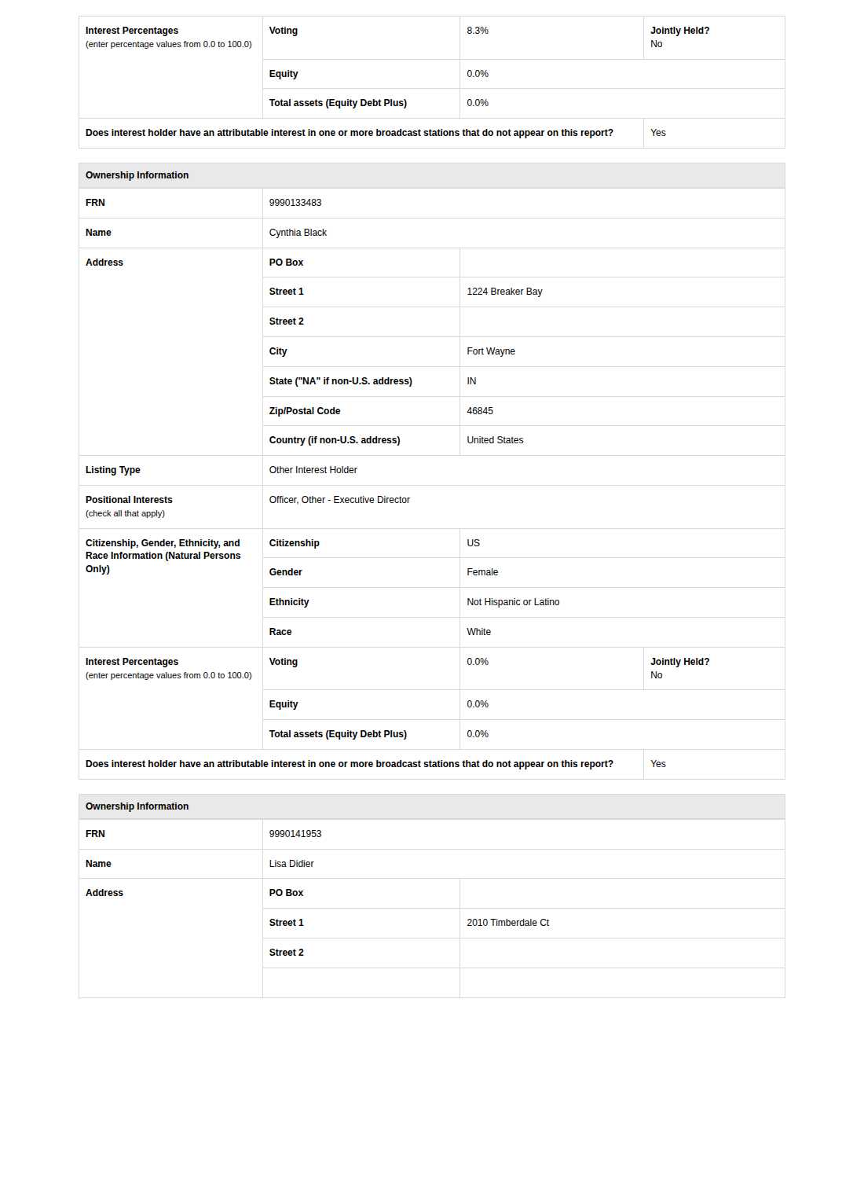| Interest Percentages (enter percentage values from 0.0 to 100.0) | Voting | 8.3% | Jointly Held? No |
| Equity | 0.0% |
| Total assets (Equity Debt Plus) | 0.0% |
| Does interest holder have an attributable interest in one or more broadcast stations that do not appear on this report? | Yes |
Ownership Information
| FRN | 9990133483 |
| Name | Cynthia Black |
| Address | PO Box | |
| Street 1 | 1224 Breaker Bay |
| Street 2 | |
| City | Fort Wayne |
| State ("NA" if non-U.S. address) | IN |
| Zip/Postal Code | 46845 |
| Country (if non-U.S. address) | United States |
| Listing Type | Other Interest Holder |
| Positional Interests (check all that apply) | Officer, Other - Executive Director |
| Citizenship, Gender, Ethnicity, and Race Information (Natural Persons Only) | Citizenship | US |
| Gender | Female |
| Ethnicity | Not Hispanic or Latino |
| Race | White |
| Interest Percentages (enter percentage values from 0.0 to 100.0) | Voting | 0.0% | Jointly Held? No |
| Equity | 0.0% |
| Total assets (Equity Debt Plus) | 0.0% |
| Does interest holder have an attributable interest in one or more broadcast stations that do not appear on this report? | Yes |
Ownership Information
| FRN | 9990141953 |
| Name | Lisa Didier |
| Address | PO Box | |
| Street 1 | 2010 Timberdale Ct |
| Street 2 | |